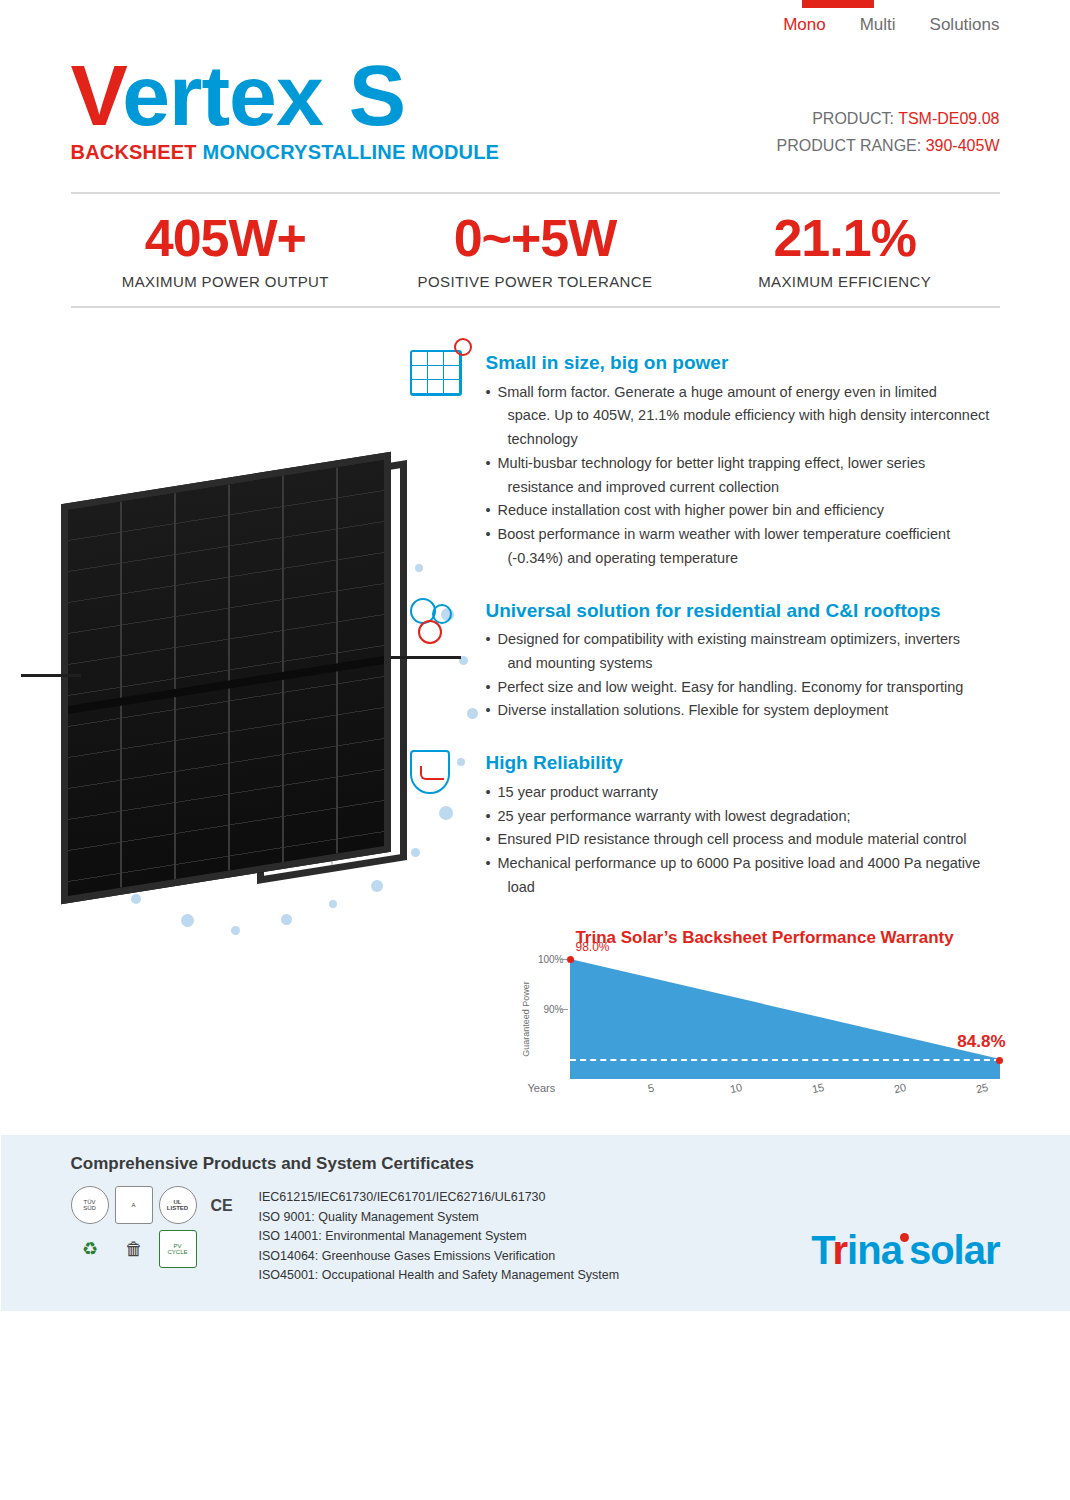Mono Multi Solutions
Vertex S
BACKSHEET MONOCRYSTALLINE MODULE
PRODUCT: TSM-DE09.08
PRODUCT RANGE: 390-405W
405W+
MAXIMUM POWER OUTPUT
0~+5W
POSITIVE POWER TOLERANCE
21.1%
MAXIMUM EFFICIENCY
Small in size, big on power
Small form factor. Generate a huge amount of energy even in limited
space. Up to 405W, 21.1% module efficiency with high density interconnect
technology
Multi-busbar technology for better light trapping effect, lower series
resistance and improved current collection
Reduce installation cost with higher power bin and efficiency
Boost performance in warm weather with lower temperature coefficient
(-0.34%) and operating temperature
Universal solution for residential and C&I rooftops
Designed for compatibility with existing mainstream optimizers, inverters
and mounting systems
Perfect size and low weight. Easy for handling. Economy for transporting
Diverse installation solutions. Flexible for system deployment
High Reliability
15 year product warranty
25 year performance warranty with lowest degradation;
Ensured PID resistance through cell process and module material control
Mechanical performance up to 6000 Pa positive load and 4000 Pa negative
load
Trina Solar’s Backsheet Performance Warranty
100% 90% Guaranteed Power
98.0% 84.8%
Years 5 10 15 20 25
Trina standard
Comprehensive Products and System Certificates
TÜV
SÜD
A
UL
LISTED
CE
♻
🗑
PV
CYCLE
IEC61215/IEC61730/IEC61701/IEC62716/UL61730
ISO 9001: Quality Management System
ISO 14001: Environmental Management System
ISO14064: Greenhouse Gases Emissions Verification
ISO45001: Occupational Health and Safety Management System
Trina solar